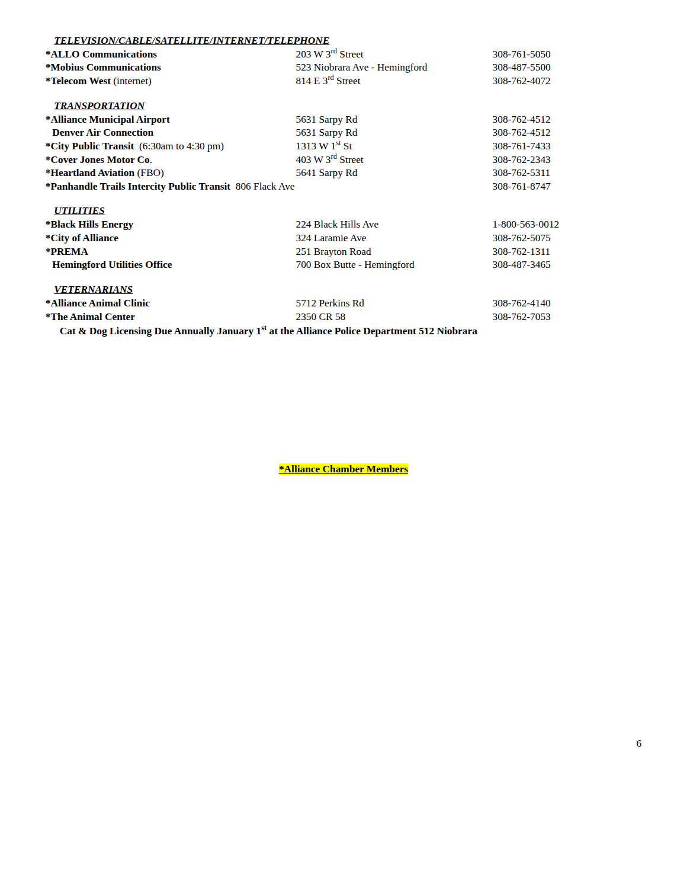TELEVISION/CABLE/SATELLITE/INTERNET/TELEPHONE
| *ALLO Communications | 203 W 3 rd Street | 308-761-5050 |
| *Mobius Communications | 523 Niobrara Ave - Hemingford | 308-487-5500 |
| *Telecom West (internet) | 814 E 3 rd Street | 308-762-4072 |
TRANSPORTATION
| *Alliance Municipal Airport | 5631 Sarpy Rd | 308-762-4512 |
| Denver Air Connection | 5631 Sarpy Rd | 308-762-4512 |
| *City Public Transit (6:30am to 4:30 pm) | 1313 W 1 st St | 308-761-7433 |
| *Cover Jones Motor Co . | 403 W 3 rd Street | 308-762-2343 |
| *Heartland Aviation (FBO) | 5641 Sarpy Rd | 308-762-5311 |
| *Panhandle Trails Intercity Public Transit 806 Flack Ave | | 308-761-8747 |
UTILITIES
| *Black Hills Energy | 224 Black Hills Ave | 1-800-563-0012 |
| *City of Alliance | 324 Laramie Ave | 308-762-5075 |
| *PREMA | 251 Brayton Road | 308-762-1311 |
| Hemingford Utilities Office | 700 Box Butte - Hemingford | 308-487-3465 |
VETERNARIANS
| *Alliance Animal Clinic | 5712 Perkins Rd | 308-762-4140 |
| *The Animal Center | 2350 CR 58 | 308-762-7053 |
Cat & Dog Licensing Due Annually January 1st at the Alliance Police Department 512 Niobrara
*Alliance Chamber Members
6